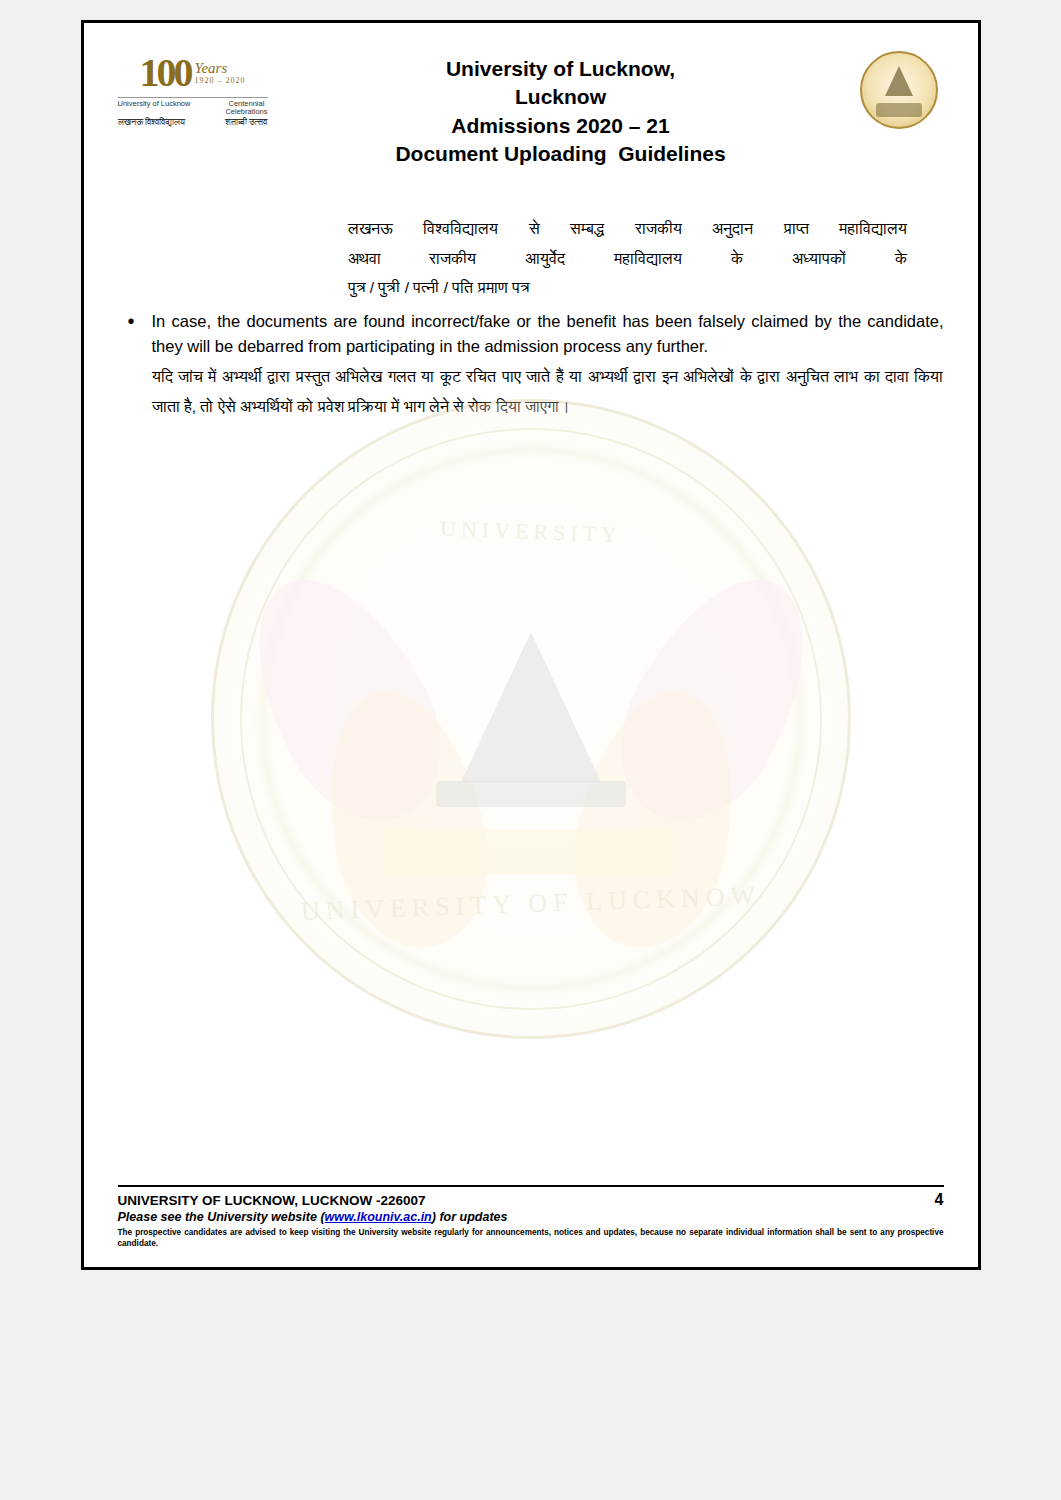100 Years1920 – 2020
University of Lucknow Centennial
Celebrations
लखनऊ विश्वविद्यालय शताब्दी उत्सव
University of Lucknow,
Lucknow
Admissions 2020 – 21
Document Uploading Guidelines
UNIVERSITY
UNIVERSITY OF LUCKNOW
लखनऊ विश्वविद्यालय से सम्बद्ध राजकीय अनुदान प्राप्त महाविद्यालय अथवा राजकीय आयुर्वेद महाविद्यालय के अध्यापकों के पुत्र / पुत्री / पत्नी / पति प्रमाण पत्र
In case, the documents are found incorrect/fake or the benefit has been falsely claimed by the candidate, they will be debarred from participating in the admission process any further.
यदि जांच में अभ्यर्थी द्वारा प्रस्तुत अभिलेख गलत या कूट रचित पाए जाते हैं या अभ्यर्थी द्वारा इन अभिलेखों के द्वारा अनुचित लाभ का दावा किया जाता है, तो ऐसे अभ्यर्थियों को प्रवेश प्रक्रिया में भाग लेने से रोक दिया जाएगा।
UNIVERSITY OF LUCKNOW, LUCKNOW -226007 4
Please see the University website (www.lkouniv.ac.in) for updates
The prospective candidates are advised to keep visiting the University website regularly for announcements, notices and updates, because no separate individual information shall be sent to any prospective candidate.